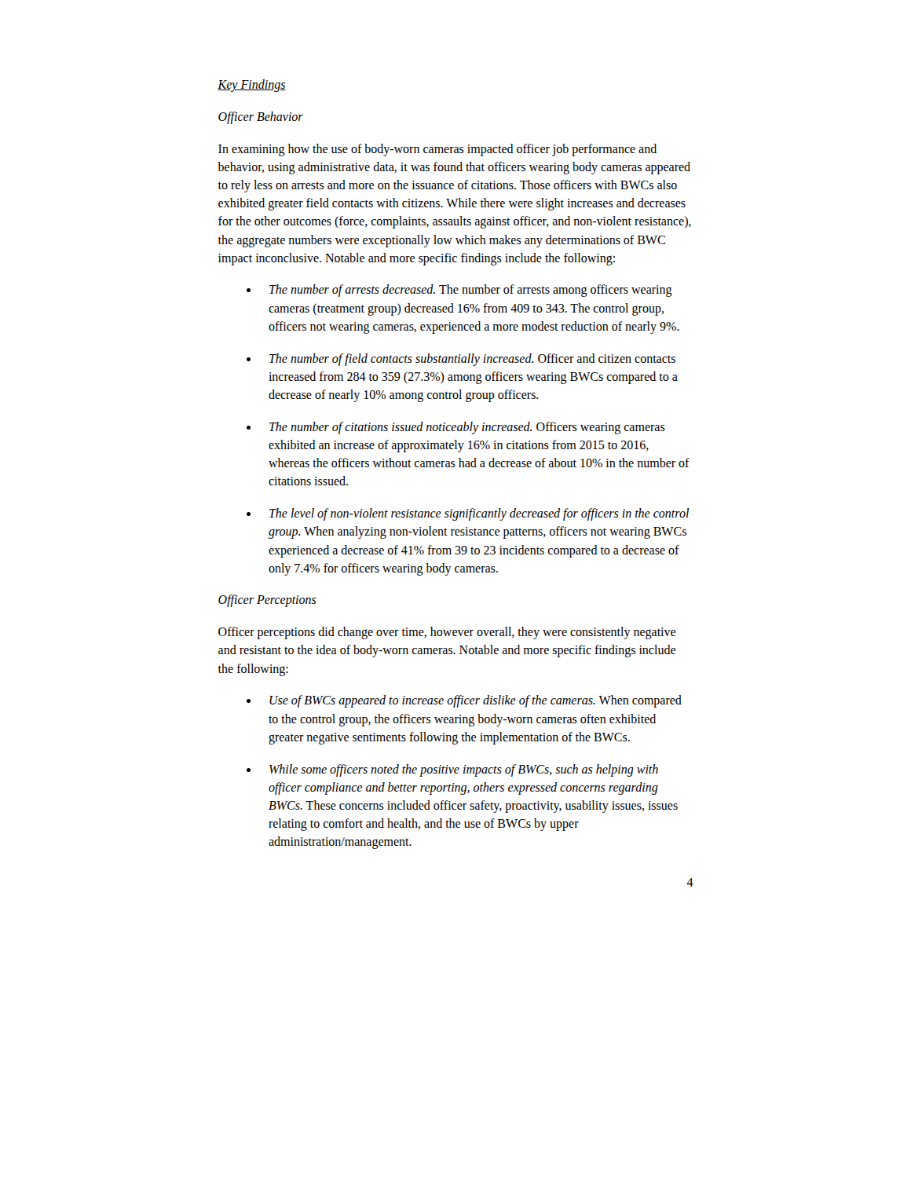Key Findings
Officer Behavior
In examining how the use of body-worn cameras impacted officer job performance and behavior, using administrative data, it was found that officers wearing body cameras appeared to rely less on arrests and more on the issuance of citations. Those officers with BWCs also exhibited greater field contacts with citizens. While there were slight increases and decreases for the other outcomes (force, complaints, assaults against officer, and non-violent resistance), the aggregate numbers were exceptionally low which makes any determinations of BWC impact inconclusive. Notable and more specific findings include the following:
The number of arrests decreased. The number of arrests among officers wearing cameras (treatment group) decreased 16% from 409 to 343. The control group, officers not wearing cameras, experienced a more modest reduction of nearly 9%.
The number of field contacts substantially increased. Officer and citizen contacts increased from 284 to 359 (27.3%) among officers wearing BWCs compared to a decrease of nearly 10% among control group officers.
The number of citations issued noticeably increased. Officers wearing cameras exhibited an increase of approximately 16% in citations from 2015 to 2016, whereas the officers without cameras had a decrease of about 10% in the number of citations issued.
The level of non-violent resistance significantly decreased for officers in the control group. When analyzing non-violent resistance patterns, officers not wearing BWCs experienced a decrease of 41% from 39 to 23 incidents compared to a decrease of only 7.4% for officers wearing body cameras.
Officer Perceptions
Officer perceptions did change over time, however overall, they were consistently negative and resistant to the idea of body-worn cameras. Notable and more specific findings include the following:
Use of BWCs appeared to increase officer dislike of the cameras. When compared to the control group, the officers wearing body-worn cameras often exhibited greater negative sentiments following the implementation of the BWCs.
While some officers noted the positive impacts of BWCs, such as helping with officer compliance and better reporting, others expressed concerns regarding BWCs. These concerns included officer safety, proactivity, usability issues, issues relating to comfort and health, and the use of BWCs by upper administration/management.
4